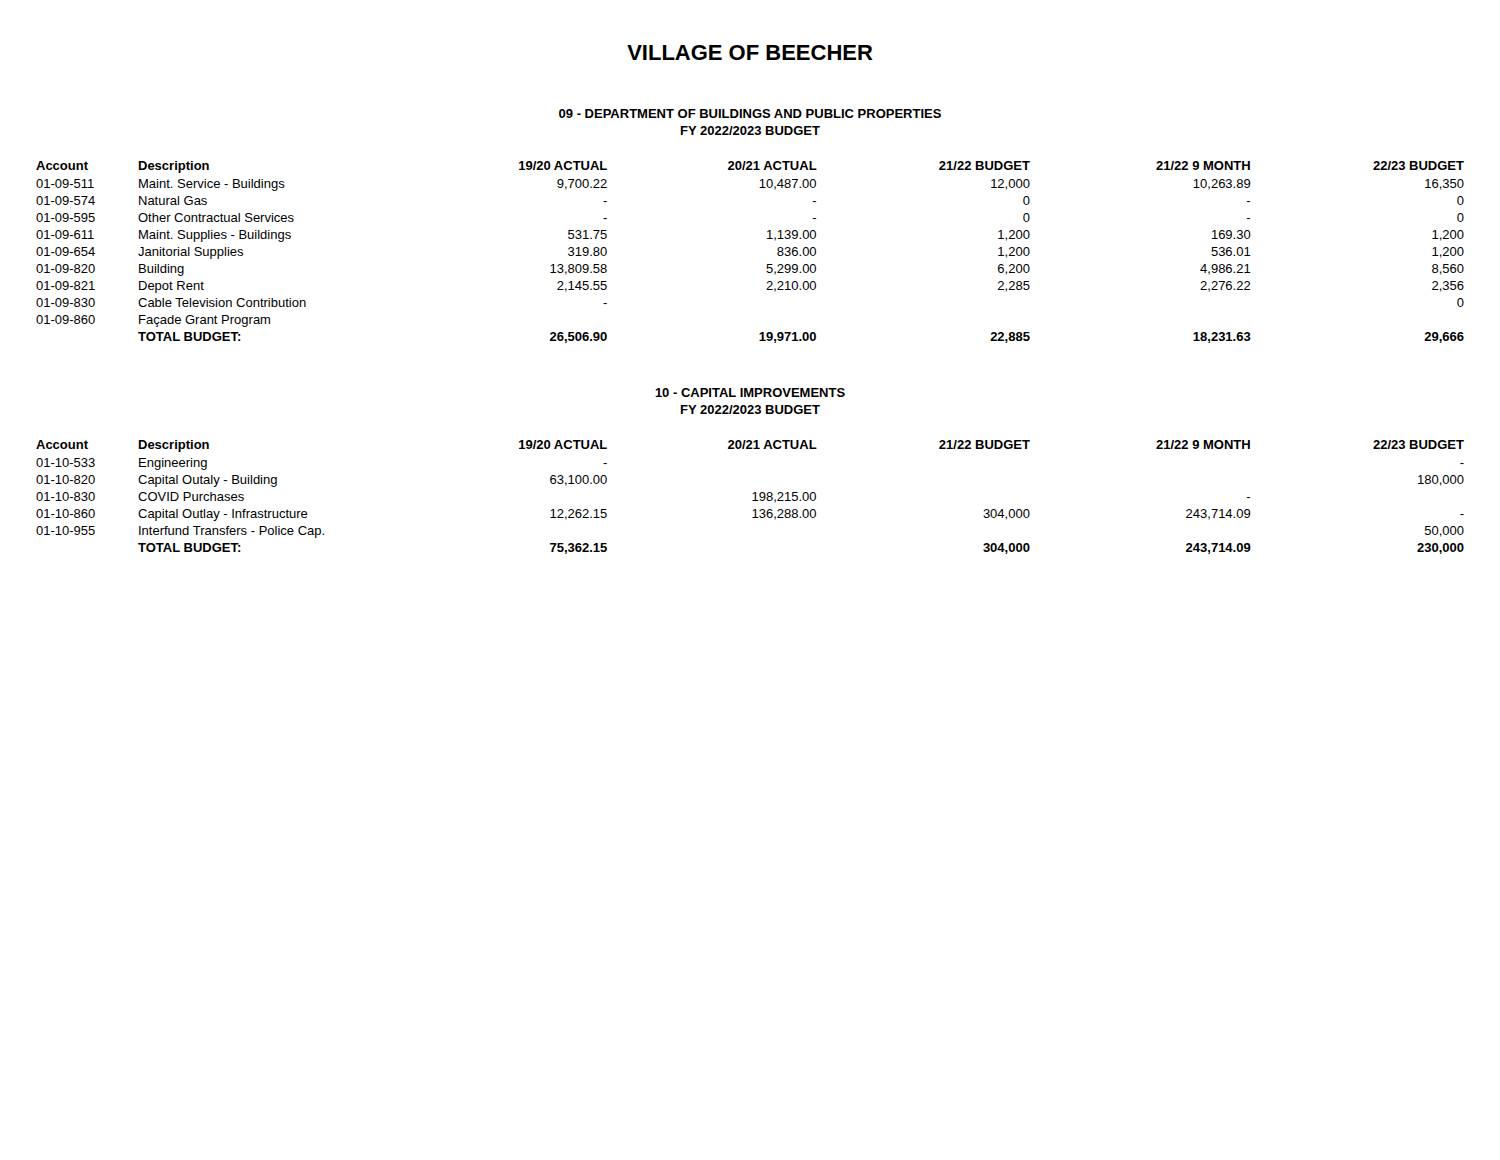VILLAGE OF BEECHER
09 - DEPARTMENT OF BUILDINGS AND PUBLIC PROPERTIES
FY 2022/2023 BUDGET
| Account | Description | 19/20 ACTUAL | 20/21 ACTUAL | 21/22 BUDGET | 21/22 9 MONTH | 22/23 BUDGET |
| --- | --- | --- | --- | --- | --- | --- |
| 01-09-511 | Maint. Service - Buildings | 9,700.22 | 10,487.00 | 12,000 | 10,263.89 | 16,350 |
| 01-09-574 | Natural Gas | - | - | 0 | - | 0 |
| 01-09-595 | Other Contractual Services | - | - | 0 | - | 0 |
| 01-09-611 | Maint. Supplies - Buildings | 531.75 | 1,139.00 | 1,200 | 169.30 | 1,200 |
| 01-09-654 | Janitorial Supplies | 319.80 | 836.00 | 1,200 | 536.01 | 1,200 |
| 01-09-820 | Building | 13,809.58 | 5,299.00 | 6,200 | 4,986.21 | 8,560 |
| 01-09-821 | Depot Rent | 2,145.55 | 2,210.00 | 2,285 | 2,276.22 | 2,356 |
| 01-09-830 | Cable Television Contribution | - | | | | 0 |
| 01-09-860 | Façade Grant Program | | | | | |
| | TOTAL BUDGET: | 26,506.90 | 19,971.00 | 22,885 | 18,231.63 | 29,666 |
10 - CAPITAL IMPROVEMENTS
FY 2022/2023 BUDGET
| Account | Description | 19/20 ACTUAL | 20/21 ACTUAL | 21/22 BUDGET | 21/22 9 MONTH | 22/23 BUDGET |
| --- | --- | --- | --- | --- | --- | --- |
| 01-10-533 | Engineering | - | | | | - |
| 01-10-820 | Capital Outaly - Building | 63,100.00 | | | | 180,000 |
| 01-10-830 | COVID Purchases | | 198,215.00 | | - | |
| 01-10-860 | Capital Outlay - Infrastructure | 12,262.15 | 136,288.00 | 304,000 | 243,714.09 | - |
| 01-10-955 | Interfund Transfers - Police Cap. | | | | | 50,000 |
| | TOTAL BUDGET: | 75,362.15 | | 304,000 | 243,714.09 | 230,000 |